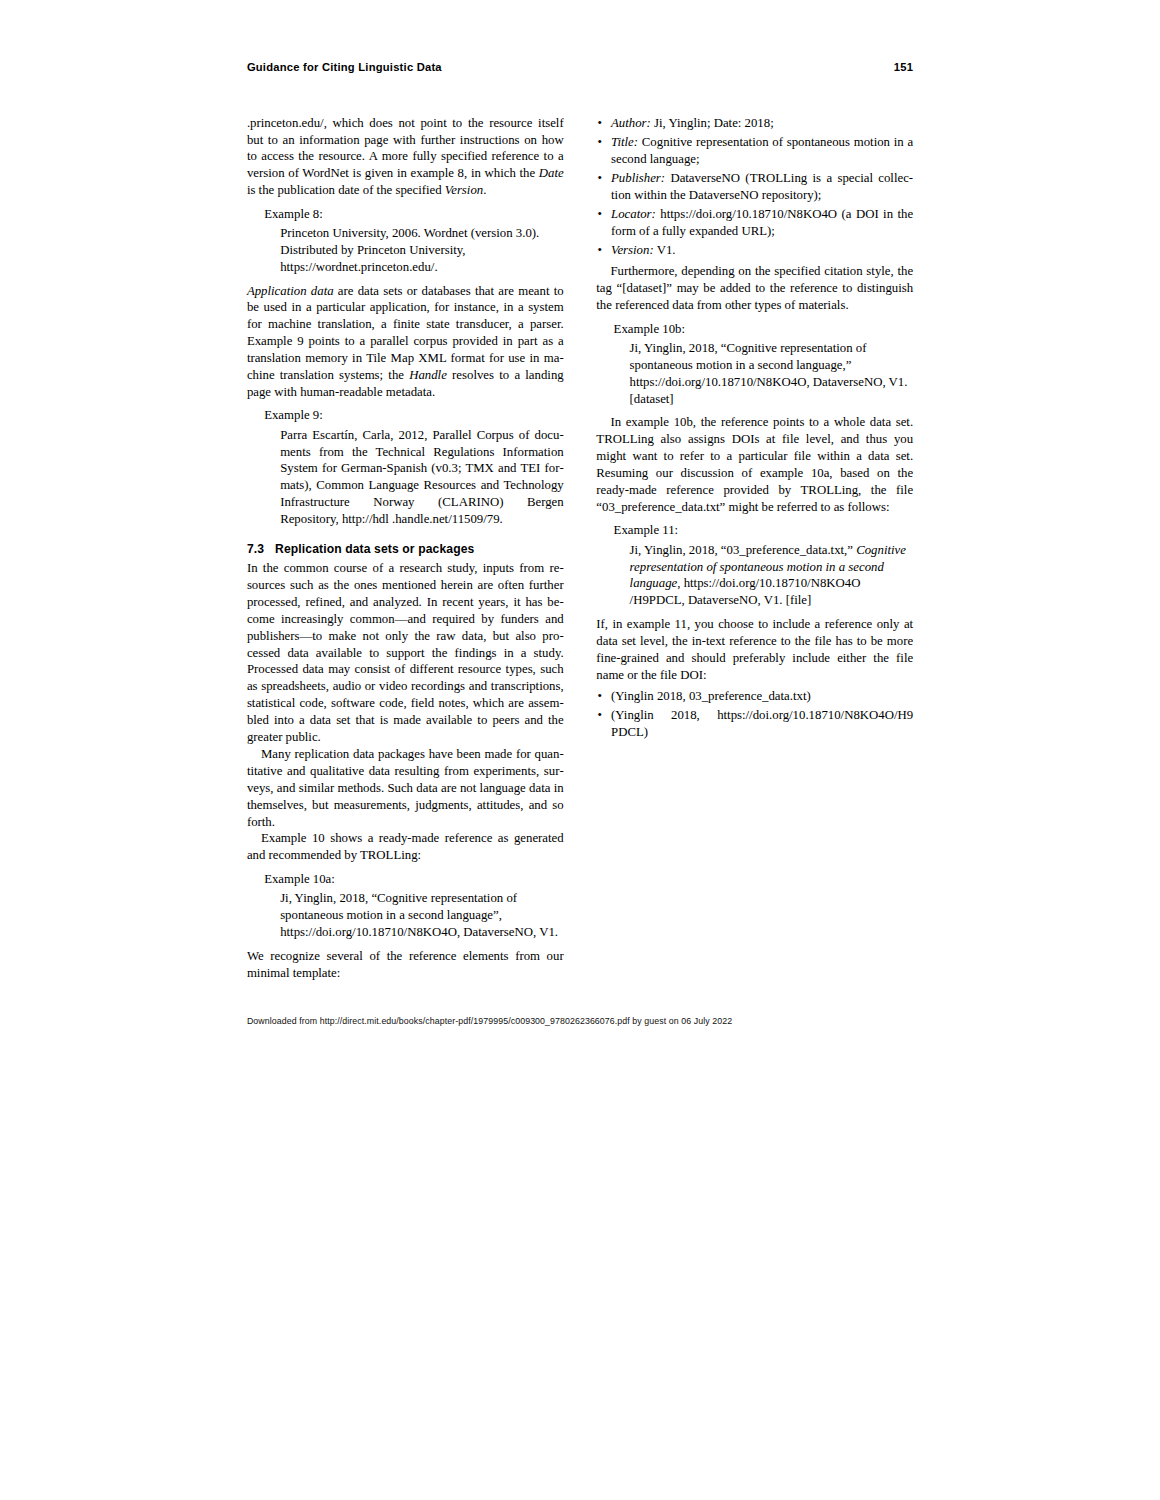Guidance for Citing Linguistic Data 151
.princeton.edu/, which does not point to the resource itself but to an information page with further instructions on how to access the resource. A more fully specified reference to a version of WordNet is given in example 8, in which the Date is the publication date of the specified Version.
Example 8:
Princeton University, 2006. Wordnet (version 3.0). Distributed by Princeton University, https://wordnet.princeton.edu/.
Application data are data sets or databases that are meant to be used in a particular application, for instance, in a system for machine translation, a finite state transducer, a parser. Example 9 points to a parallel corpus provided in part as a translation memory in Tile Map XML format for use in machine translation systems; the Handle resolves to a landing page with human-readable metadata.
Example 9:
Parra Escartín, Carla, 2012, Parallel Corpus of documents from the Technical Regulations Information System for German-Spanish (v0.3; TMX and TEI formats), Common Language Resources and Technology Infrastructure Norway (CLARINO) Bergen Repository, http://hdl .handle.net/11509/79.
7.3 Replication data sets or packages
In the common course of a research study, inputs from resources such as the ones mentioned herein are often further processed, refined, and analyzed. In recent years, it has become increasingly common—and required by funders and publishers—to make not only the raw data, but also processed data available to support the findings in a study. Processed data may consist of different resource types, such as spreadsheets, audio or video recordings and transcriptions, statistical code, software code, field notes, which are assembled into a data set that is made available to peers and the greater public.
Many replication data packages have been made for quantitative and qualitative data resulting from experiments, surveys, and similar methods. Such data are not language data in themselves, but measurements, judgments, attitudes, and so forth.
Example 10 shows a ready-made reference as generated and recommended by TROLLing:
Example 10a:
Ji, Yinglin, 2018, “Cognitive representation of spontaneous motion in a second language”, https://doi.org/10.18710/N8KO4O, DataverseNO, V1.
We recognize several of the reference elements from our minimal template:
Author: Ji, Yinglin; Date: 2018;
Title: Cognitive representation of spontaneous motion in a second language;
Publisher: DataverseNO (TROLLing is a special collection within the DataverseNO repository);
Locator: https://doi.org/10.18710/N8KO4O (a DOI in the form of a fully expanded URL);
Version: V1.
Furthermore, depending on the specified citation style, the tag “[dataset]” may be added to the reference to distinguish the referenced data from other types of materials.
Example 10b:
Ji, Yinglin, 2018, “Cognitive representation of spontaneous motion in a second language,” https://doi.org/10.18710/N8KO4O, DataverseNO, V1. [dataset]
In example 10b, the reference points to a whole data set. TROLLing also assigns DOIs at file level, and thus you might want to refer to a particular file within a data set. Resuming our discussion of example 10a, based on the ready-made reference provided by TROLLing, the file “03_preference_data.txt” might be referred to as follows:
Example 11:
Ji, Yinglin, 2018, “03_preference_data.txt,” Cognitive representation of spontaneous motion in a second language, https://doi.org/10.18710/N8KO4O /H9PDCL, DataverseNO, V1. [file]
If, in example 11, you choose to include a reference only at data set level, the in-text reference to the file has to be more fine-grained and should preferably include either the file name or the file DOI:
(Yinglin 2018, 03_preference_data.txt)
(Yinglin 2018, https://doi.org/10.18710/N8KO4O/H9 PDCL)
Downloaded from http://direct.mit.edu/books/chapter-pdf/1979995/c009300_9780262366076.pdf by guest on 06 July 2022